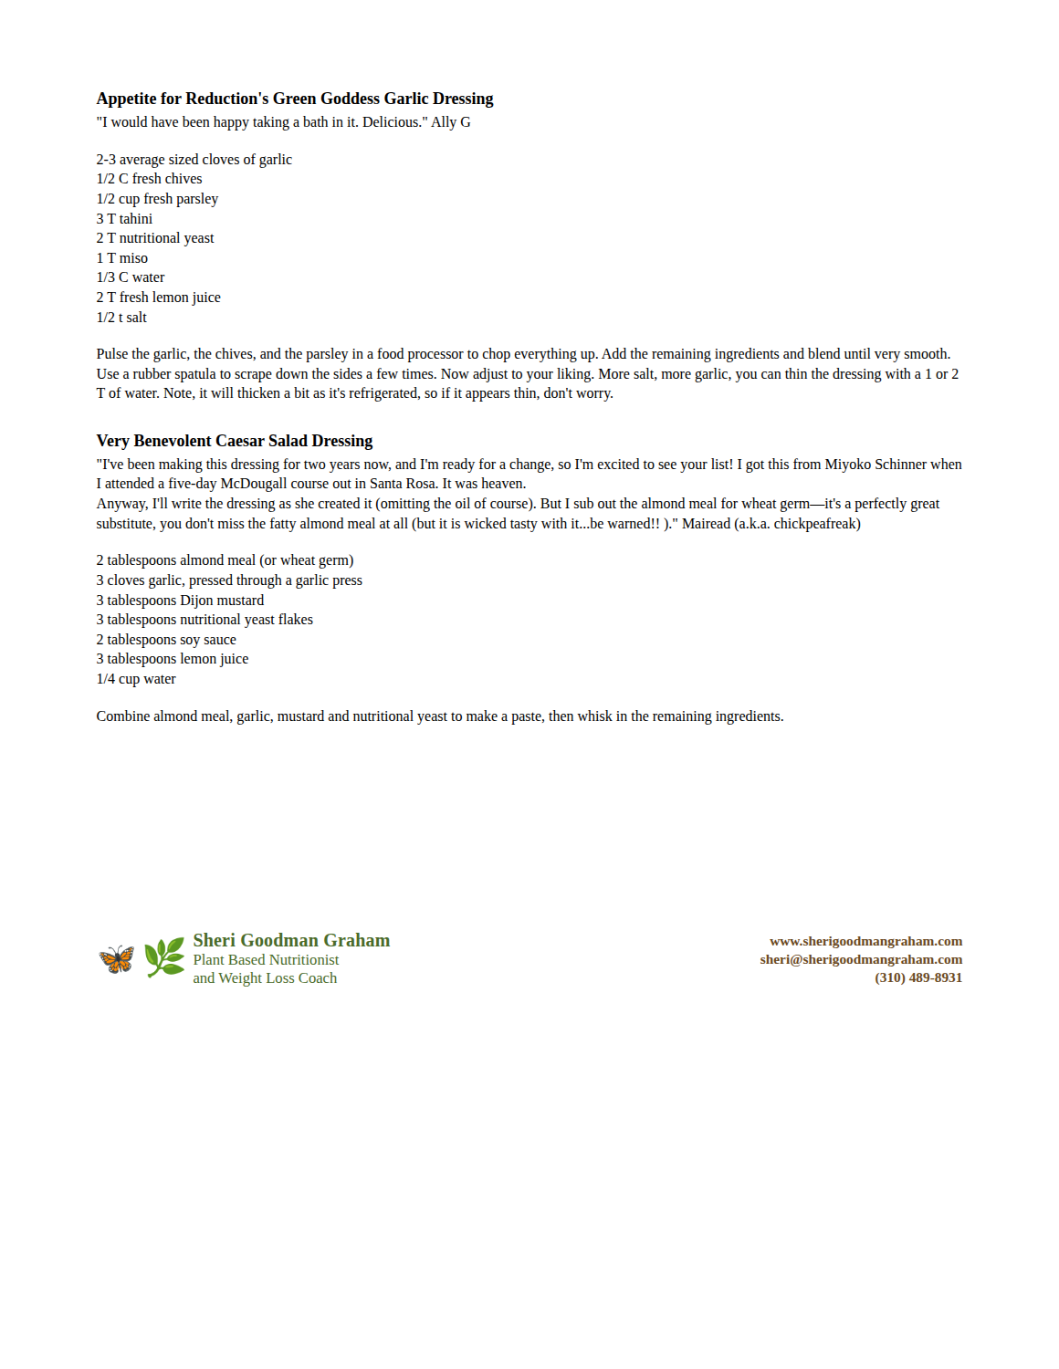Appetite for Reduction's Green Goddess Garlic Dressing
"I would have been happy taking a bath in it. Delicious." Ally G
2-3 average sized cloves of garlic
1/2 C fresh chives
1/2 cup fresh parsley
3 T tahini
2 T nutritional yeast
1 T miso
1/3 C water
2 T fresh lemon juice
1/2 t salt
Pulse the garlic, the chives, and the parsley in a food processor to chop everything up. Add the remaining ingredients and blend until very smooth. Use a rubber spatula to scrape down the sides a few times. Now adjust to your liking. More salt, more garlic, you can thin the dressing with a 1 or 2 T of water. Note, it will thicken a bit as it's refrigerated, so if it appears thin, don't worry.
Very Benevolent Caesar Salad Dressing
"I've been making this dressing for two years now, and I'm ready for a change, so I'm excited to see your list! I got this from Miyoko Schinner when I attended a five-day McDougall course out in Santa Rosa. It was heaven.
Anyway, I'll write the dressing as she created it (omitting the oil of course). But I sub out the almond meal for wheat germ—it's a perfectly great substitute, you don't miss the fatty almond meal at all (but it is wicked tasty with it...be warned!! )." Mairead (a.k.a. chickpeafreak)
2 tablespoons almond meal (or wheat germ)
3 cloves garlic, pressed through a garlic press
3 tablespoons Dijon mustard
3 tablespoons nutritional yeast flakes
2 tablespoons soy sauce
3 tablespoons lemon juice
1/4 cup water
Combine almond meal, garlic, mustard and nutritional yeast to make a paste, then whisk in the remaining ingredients.
🦋 🌿
Sheri Goodman Graham
Plant Based Nutritionist
and Weight Loss Coach
www.sherigoodmangraham.com
sheri@sherigoodmangraham.com
(310) 489-8931